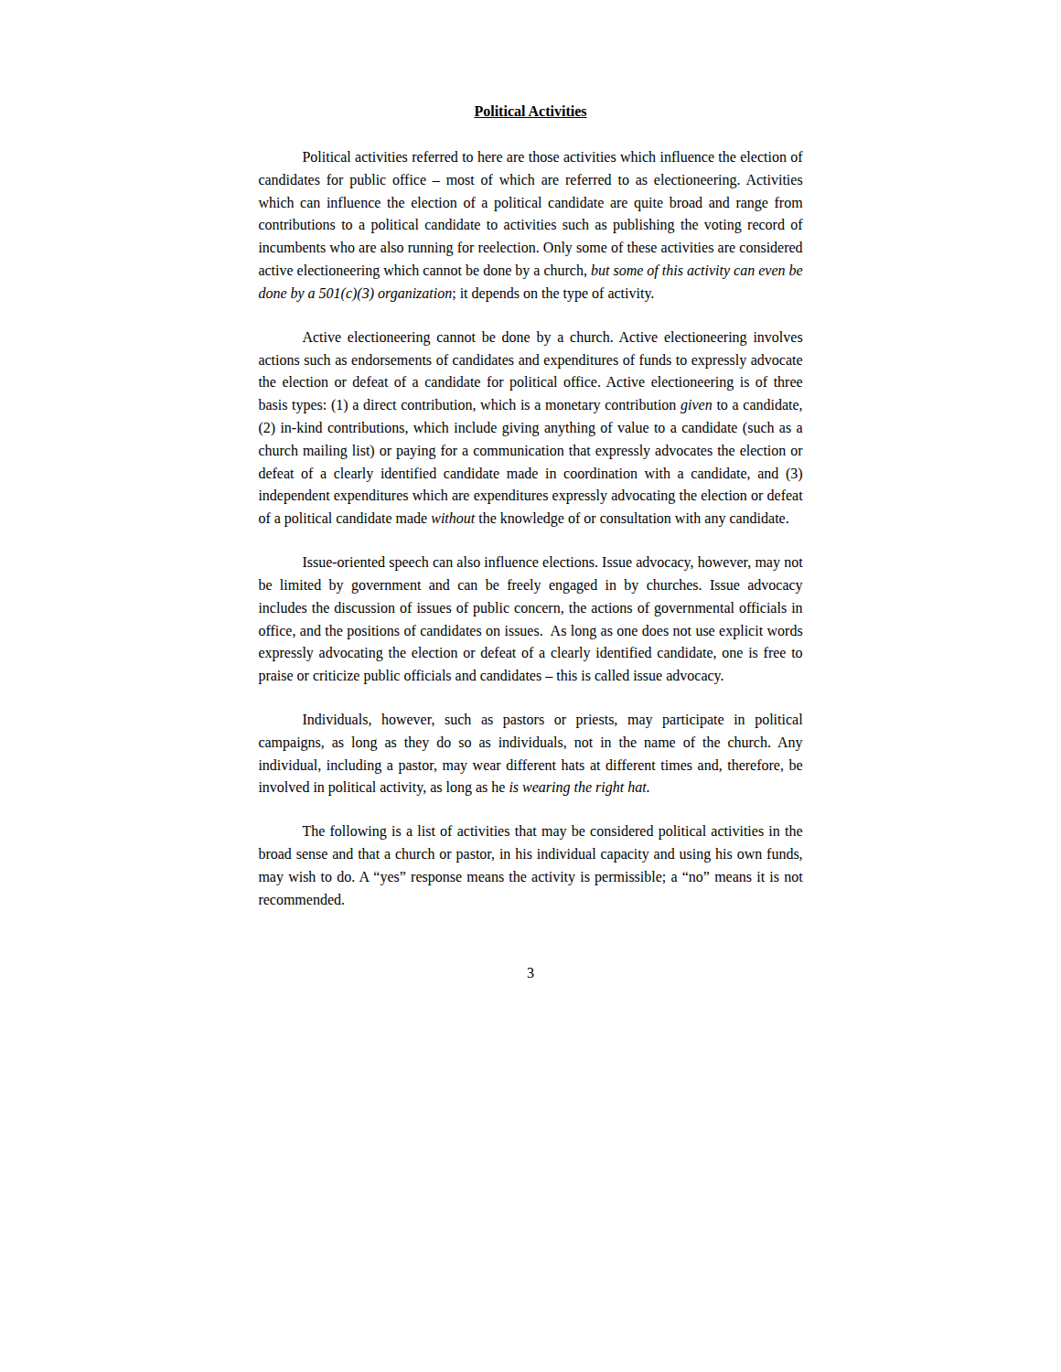Political Activities
Political activities referred to here are those activities which influence the election of candidates for public office – most of which are referred to as electioneering. Activities which can influence the election of a political candidate are quite broad and range from contributions to a political candidate to activities such as publishing the voting record of incumbents who are also running for reelection. Only some of these activities are considered active electioneering which cannot be done by a church, but some of this activity can even be done by a 501(c)(3) organization; it depends on the type of activity.
Active electioneering cannot be done by a church. Active electioneering involves actions such as endorsements of candidates and expenditures of funds to expressly advocate the election or defeat of a candidate for political office. Active electioneering is of three basis types: (1) a direct contribution, which is a monetary contribution given to a candidate, (2) in-kind contributions, which include giving anything of value to a candidate (such as a church mailing list) or paying for a communication that expressly advocates the election or defeat of a clearly identified candidate made in coordination with a candidate, and (3) independent expenditures which are expenditures expressly advocating the election or defeat of a political candidate made without the knowledge of or consultation with any candidate.
Issue-oriented speech can also influence elections. Issue advocacy, however, may not be limited by government and can be freely engaged in by churches. Issue advocacy includes the discussion of issues of public concern, the actions of governmental officials in office, and the positions of candidates on issues. As long as one does not use explicit words expressly advocating the election or defeat of a clearly identified candidate, one is free to praise or criticize public officials and candidates – this is called issue advocacy.
Individuals, however, such as pastors or priests, may participate in political campaigns, as long as they do so as individuals, not in the name of the church. Any individual, including a pastor, may wear different hats at different times and, therefore, be involved in political activity, as long as he is wearing the right hat.
The following is a list of activities that may be considered political activities in the broad sense and that a church or pastor, in his individual capacity and using his own funds, may wish to do. A “yes” response means the activity is permissible; a “no” means it is not recommended.
3